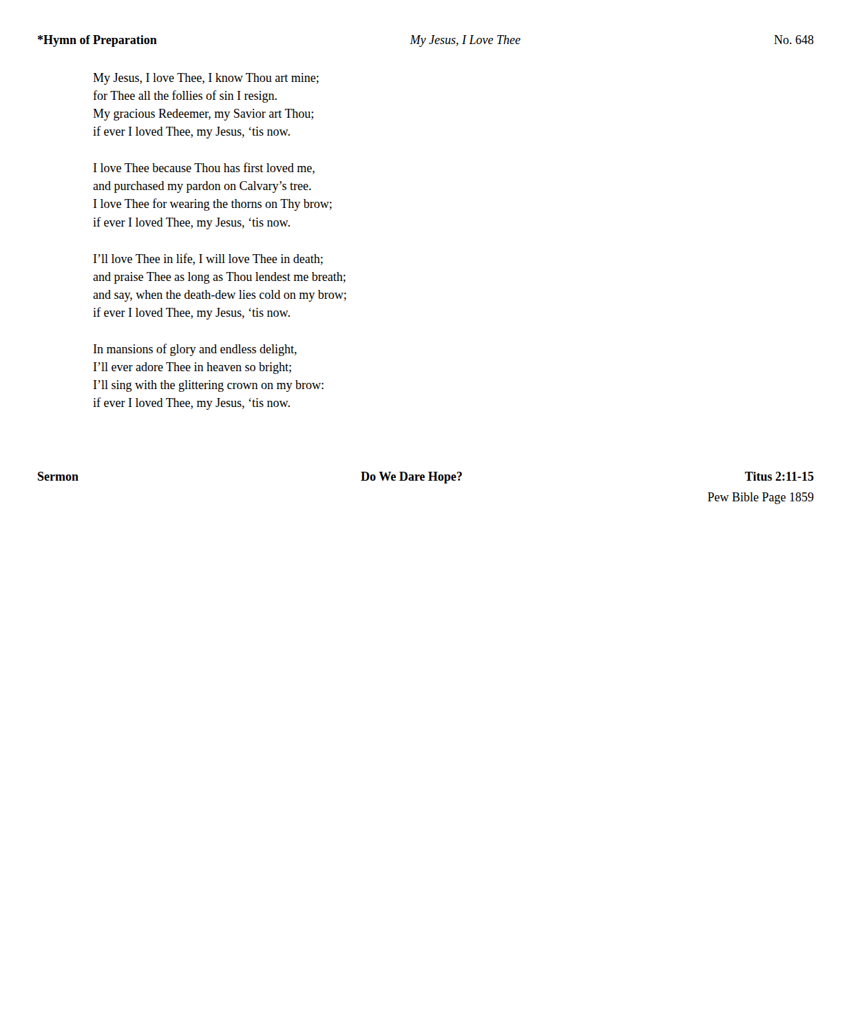*Hymn of Preparation My Jesus, I Love Thee No. 648
My Jesus, I love Thee, I know Thou art mine;
for Thee all the follies of sin I resign.
My gracious Redeemer, my Savior art Thou;
if ever I loved Thee, my Jesus, ‘tis now.
I love Thee because Thou has first loved me,
and purchased my pardon on Calvary’s tree.
I love Thee for wearing the thorns on Thy brow;
if ever I loved Thee, my Jesus, ‘tis now.
I’ll love Thee in life, I will love Thee in death;
and praise Thee as long as Thou lendest me breath;
and say, when the death-dew lies cold on my brow;
if ever I loved Thee, my Jesus, ‘tis now.
In mansions of glory and endless delight,
I’ll ever adore Thee in heaven so bright;
I’ll sing with the glittering crown on my brow:
if ever I loved Thee, my Jesus, ‘tis now.
Sermon Do We Dare Hope? Titus 2:11-15
Pew Bible Page 1859